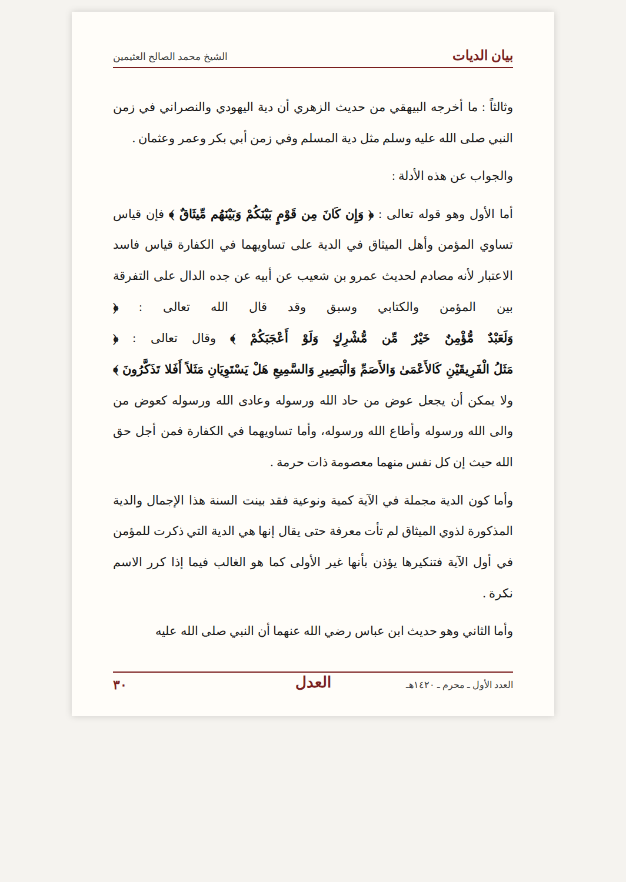بيان الديات
الشيخ محمد الصالح العثيمين
وثالثاً : ما أخرجه البيهقي من حديث الزهري أن دية اليهودي والنصراني في زمن النبي صلى الله عليه وسلم مثل دية المسلم وفي زمن أبي بكر وعمر وعثمان .
والجواب عن هذه الأدلة :
أما الأول وهو قوله تعالى : ﴿ وَإِن كَانَ مِن قَوْمٍ بَيْنَكُمْ وَبَيْنَهُم مِّيثَاقٌ ﴾ فإن قياس تساوي المؤمن وأهل الميثاق في الدية على تساويهما في الكفارة قياس فاسد الاعتبار لأنه مصادم لحديث عمرو بن شعيب عن أبيه عن جده الدال على التفرقة بين المؤمن والكتابي وسبق وقد قال الله تعالى : ﴿ وَلَعَبْدٌ مُّؤْمِنٌ خَيْرٌ مِّن مُّشْرِكٍ وَلَوْ أَعْجَبَكُمْ ﴾ وقال تعالى : ﴿ مَثَلُ الْفَرِيقَيْنِ كَالأَعْمَىٰ وَالأَصَمِّ وَالْبَصِيرِ وَالسَّمِيعِ هَلْ يَسْتَوِيَانِ مَثَلاً أَفَلا تَذَكَّرُونَ ﴾ ولا يمكن أن يجعل عوض من حاد الله ورسوله وعادى الله ورسوله كعوض من والى الله ورسوله وأطاع الله ورسوله، وأما تساويهما في الكفارة فمن أجل حق الله حيث إن كل نفس منهما معصومة ذات حرمة .
وأما كون الدية مجملة في الآية كمية ونوعية فقد بينت السنة هذا الإجمال والدية المذكورة لذوي الميثاق لم تأت معرفة حتى يقال إنها هي الدية التي ذكرت للمؤمن في أول الآية فتنكيرها يؤذن بأنها غير الأولى كما هو الغالب فيما إذا كرر الاسم نكرة .
وأما الثاني وهو حديث ابن عباس رضي الله عنهما أن النبي صلى الله عليه
العدد الأول ـ محرم ـ ١٤٢٠هـ
العدل
٣٠